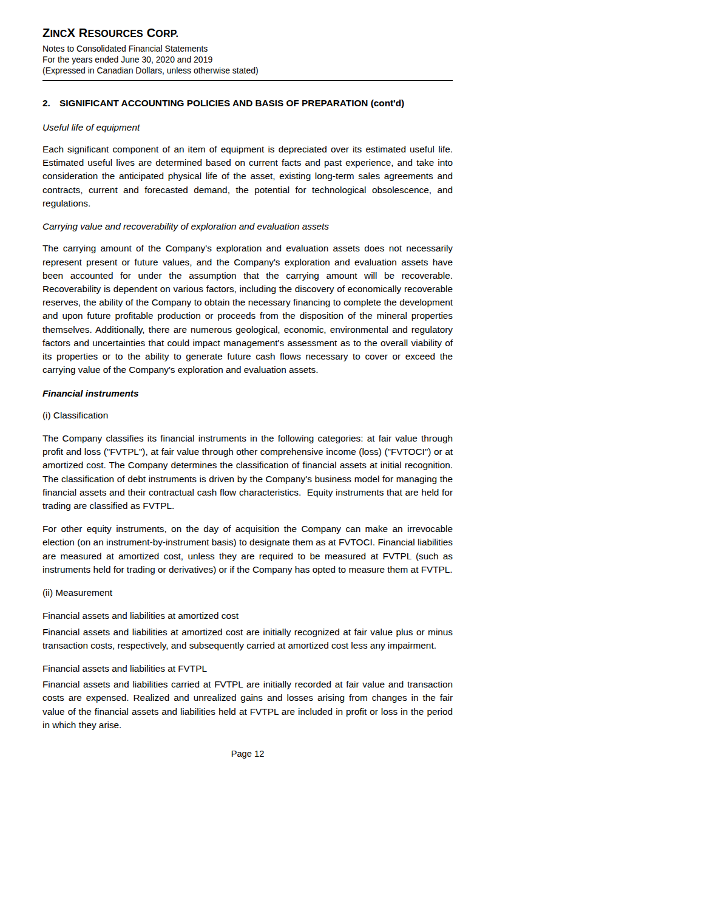ZINCX RESOURCES CORP.
Notes to Consolidated Financial Statements
For the years ended June 30, 2020 and 2019
(Expressed in Canadian Dollars, unless otherwise stated)
2. SIGNIFICANT ACCOUNTING POLICIES AND BASIS OF PREPARATION (cont'd)
Useful life of equipment
Each significant component of an item of equipment is depreciated over its estimated useful life. Estimated useful lives are determined based on current facts and past experience, and take into consideration the anticipated physical life of the asset, existing long-term sales agreements and contracts, current and forecasted demand, the potential for technological obsolescence, and regulations.
Carrying value and recoverability of exploration and evaluation assets
The carrying amount of the Company's exploration and evaluation assets does not necessarily represent present or future values, and the Company's exploration and evaluation assets have been accounted for under the assumption that the carrying amount will be recoverable. Recoverability is dependent on various factors, including the discovery of economically recoverable reserves, the ability of the Company to obtain the necessary financing to complete the development and upon future profitable production or proceeds from the disposition of the mineral properties themselves. Additionally, there are numerous geological, economic, environmental and regulatory factors and uncertainties that could impact management's assessment as to the overall viability of its properties or to the ability to generate future cash flows necessary to cover or exceed the carrying value of the Company's exploration and evaluation assets.
Financial instruments
(i) Classification
The Company classifies its financial instruments in the following categories: at fair value through profit and loss ("FVTPL"), at fair value through other comprehensive income (loss) ("FVTOCI") or at amortized cost. The Company determines the classification of financial assets at initial recognition. The classification of debt instruments is driven by the Company's business model for managing the financial assets and their contractual cash flow characteristics. Equity instruments that are held for trading are classified as FVTPL.
For other equity instruments, on the day of acquisition the Company can make an irrevocable election (on an instrument-by-instrument basis) to designate them as at FVTOCI. Financial liabilities are measured at amortized cost, unless they are required to be measured at FVTPL (such as instruments held for trading or derivatives) or if the Company has opted to measure them at FVTPL.
(ii) Measurement
Financial assets and liabilities at amortized cost
Financial assets and liabilities at amortized cost are initially recognized at fair value plus or minus transaction costs, respectively, and subsequently carried at amortized cost less any impairment.
Financial assets and liabilities at FVTPL
Financial assets and liabilities carried at FVTPL are initially recorded at fair value and transaction costs are expensed. Realized and unrealized gains and losses arising from changes in the fair value of the financial assets and liabilities held at FVTPL are included in profit or loss in the period in which they arise.
Page 12